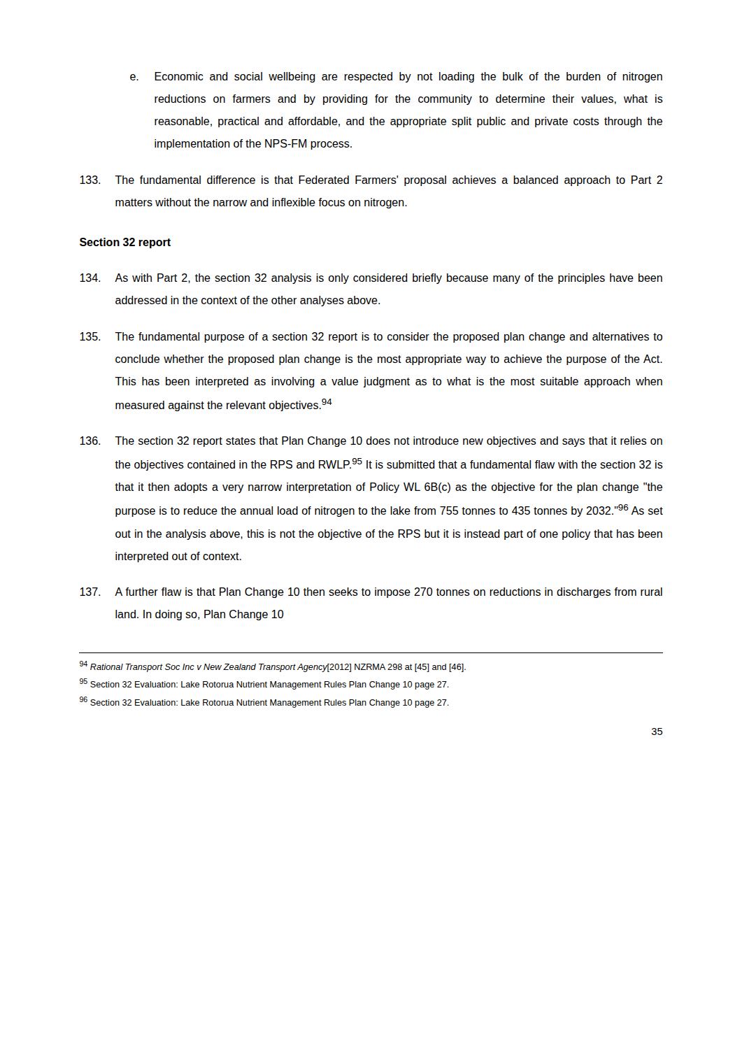e.
Economic and social wellbeing are respected by not loading the bulk of the burden of nitrogen reductions on farmers and by providing for the community to determine their values, what is reasonable, practical and affordable, and the appropriate split public and private costs through the implementation of the NPS-FM process.
133.
The fundamental difference is that Federated Farmers' proposal achieves a balanced approach to Part 2 matters without the narrow and inflexible focus on nitrogen.
Section 32 report
134.
As with Part 2, the section 32 analysis is only considered briefly because many of the principles have been addressed in the context of the other analyses above.
135.
The fundamental purpose of a section 32 report is to consider the proposed plan change and alternatives to conclude whether the proposed plan change is the most appropriate way to achieve the purpose of the Act. This has been interpreted as involving a value judgment as to what is the most suitable approach when measured against the relevant objectives.94
136.
The section 32 report states that Plan Change 10 does not introduce new objectives and says that it relies on the objectives contained in the RPS and RWLP.95 It is submitted that a fundamental flaw with the section 32 is that it then adopts a very narrow interpretation of Policy WL 6B(c) as the objective for the plan change "the purpose is to reduce the annual load of nitrogen to the lake from 755 tonnes to 435 tonnes by 2032."96 As set out in the analysis above, this is not the objective of the RPS but it is instead part of one policy that has been interpreted out of context.
137.
A further flaw is that Plan Change 10 then seeks to impose 270 tonnes on reductions in discharges from rural land. In doing so, Plan Change 10
94 Rational Transport Soc Inc v New Zealand Transport Agency[2012] NZRMA 298 at [45] and [46].
95 Section 32 Evaluation: Lake Rotorua Nutrient Management Rules Plan Change 10 page 27.
96 Section 32 Evaluation: Lake Rotorua Nutrient Management Rules Plan Change 10 page 27.
35